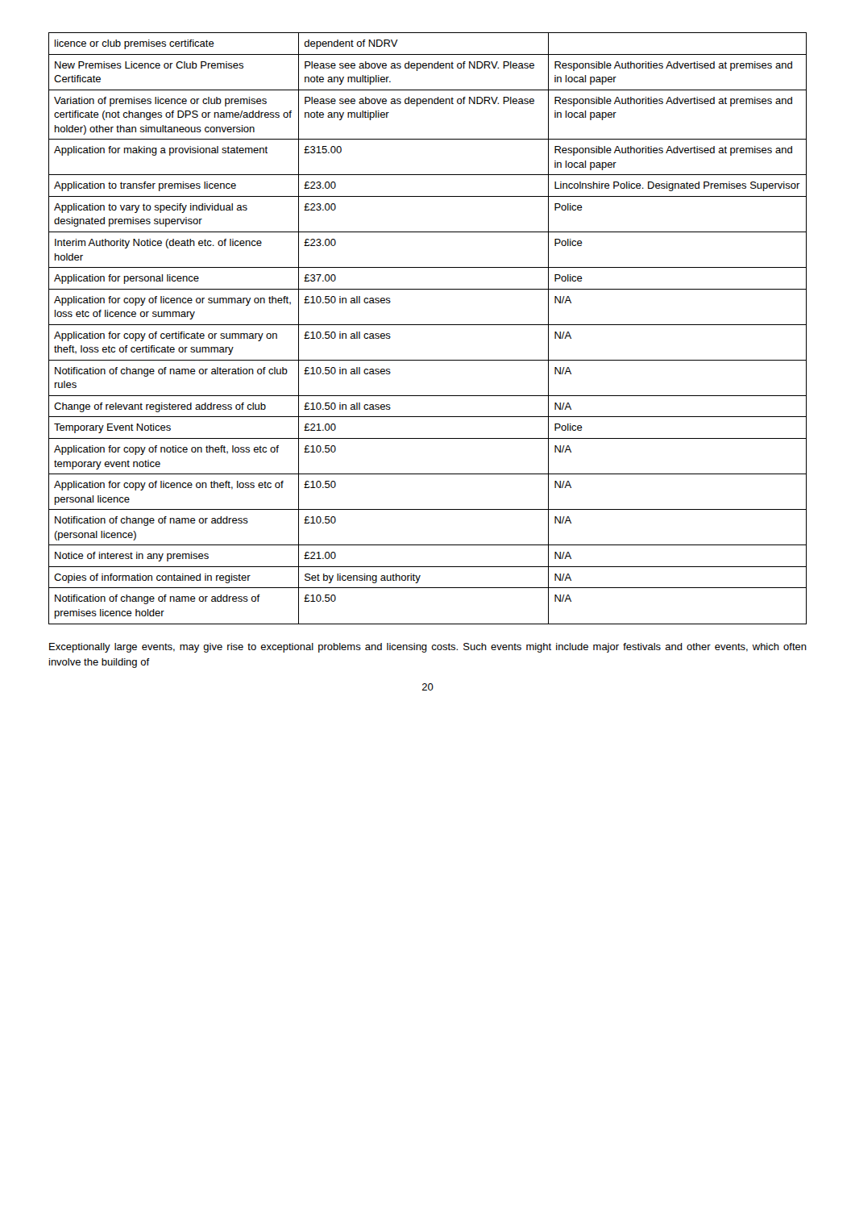| licence or club premises certificate | dependent of NDRV | |
| New Premises Licence or Club Premises Certificate | Please see above as dependent of NDRV. Please note any multiplier. | Responsible Authorities Advertised at premises and in local paper |
| Variation of premises licence or club premises certificate (not changes of DPS or name/address of holder) other than simultaneous conversion | Please see above as dependent of NDRV. Please note any multiplier | Responsible Authorities Advertised at premises and in local paper |
| Application for making a provisional statement | £315.00 | Responsible Authorities Advertised at premises and in local paper |
| Application to transfer premises licence | £23.00 | Lincolnshire Police. Designated Premises Supervisor |
| Application to vary to specify individual as designated premises supervisor | £23.00 | Police |
| Interim Authority Notice (death etc. of licence holder | £23.00 | Police |
| Application for personal licence | £37.00 | Police |
| Application for copy of licence or summary on theft, loss etc of licence or summary | £10.50 in all cases | N/A |
| Application for copy of certificate or summary on theft, loss etc of certificate or summary | £10.50 in all cases | N/A |
| Notification of change of name or alteration of club rules | £10.50 in all cases | N/A |
| Change of relevant registered address of club | £10.50 in all cases | N/A |
| Temporary Event Notices | £21.00 | Police |
| Application for copy of notice on theft, loss etc of temporary event notice | £10.50 | N/A |
| Application for copy of licence on theft, loss etc of personal licence | £10.50 | N/A |
| Notification of change of name or address (personal licence) | £10.50 | N/A |
| Notice of interest in any premises | £21.00 | N/A |
| Copies of information contained in register | Set by licensing authority | N/A |
| Notification of change of name or address of premises licence holder | £10.50 | N/A |
Exceptionally large events, may give rise to exceptional problems and licensing costs. Such events might include major festivals and other events, which often involve the building of
20